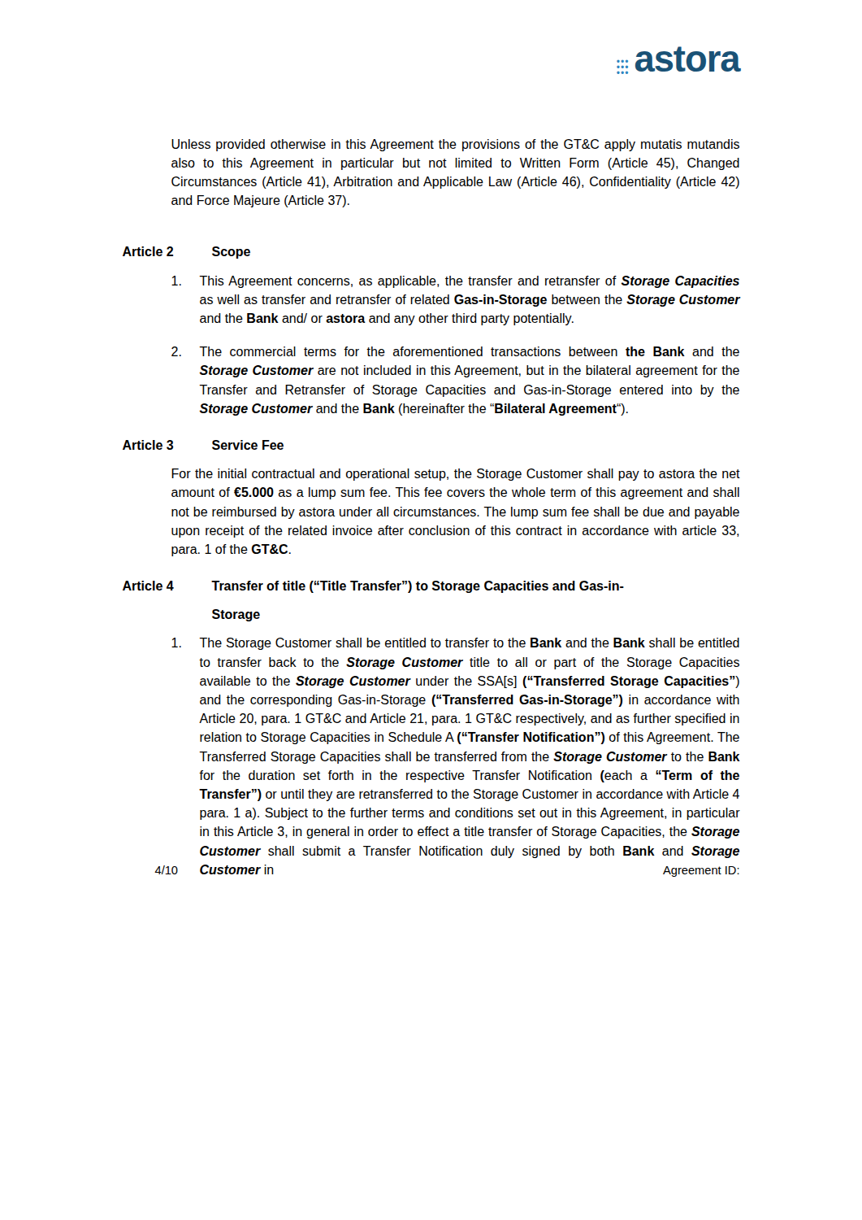••• ••• ••• astora
Unless provided otherwise in this Agreement the provisions of the GT&C apply mutatis mutandis also to this Agreement in particular but not limited to Written Form (Article 45), Changed Circumstances (Article 41), Arbitration and Applicable Law (Article 46), Confidentiality (Article 42) and Force Majeure (Article 37).
Article 2 Scope
This Agreement concerns, as applicable, the transfer and retransfer of Storage Capacities as well as transfer and retransfer of related Gas-in-Storage between the Storage Customer and the Bank and/ or astora and any other third party potentially.
The commercial terms for the aforementioned transactions between the Bank and the Storage Customer are not included in this Agreement, but in the bilateral agreement for the Transfer and Retransfer of Storage Capacities and Gas-in-Storage entered into by the Storage Customer and the Bank (hereinafter the “Bilateral Agreement“).
Article 3 Service Fee
For the initial contractual and operational setup, the Storage Customer shall pay to astora the net amount of €5.000 as a lump sum fee. This fee covers the whole term of this agreement and shall not be reimbursed by astora under all circumstances. The lump sum fee shall be due and payable upon receipt of the related invoice after conclusion of this contract in accordance with article 33, para. 1 of the GT&C.
Article 4 Transfer of title (“Title Transfer”) to Storage Capacities and Gas-in-
Storage
The Storage Customer shall be entitled to transfer to the Bank and the Bank shall be entitled to transfer back to the Storage Customer title to all or part of the Storage Capacities available to the Storage Customer under the SSA[s] (“Transferred Storage Capacities”) and the corresponding Gas-in-Storage (“Transferred Gas-in-Storage”) in accordance with Article 20, para. 1 GT&C and Article 21, para. 1 GT&C respectively, and as further specified in relation to Storage Capacities in Schedule A (“Transfer Notification”) of this Agreement. The Transferred Storage Capacities shall be transferred from the Storage Customer to the Bank for the duration set forth in the respective Transfer Notification (each a “Term of the Transfer”) or until they are retransferred to the Storage Customer in accordance with Article 4 para. 1 a). Subject to the further terms and conditions set out in this Agreement, in particular in this Article 3, in general in order to effect a title transfer of Storage Capacities, the Storage Customer shall submit a Transfer Notification duly signed by both Bank and Storage Customer in
4/10 Agreement ID: